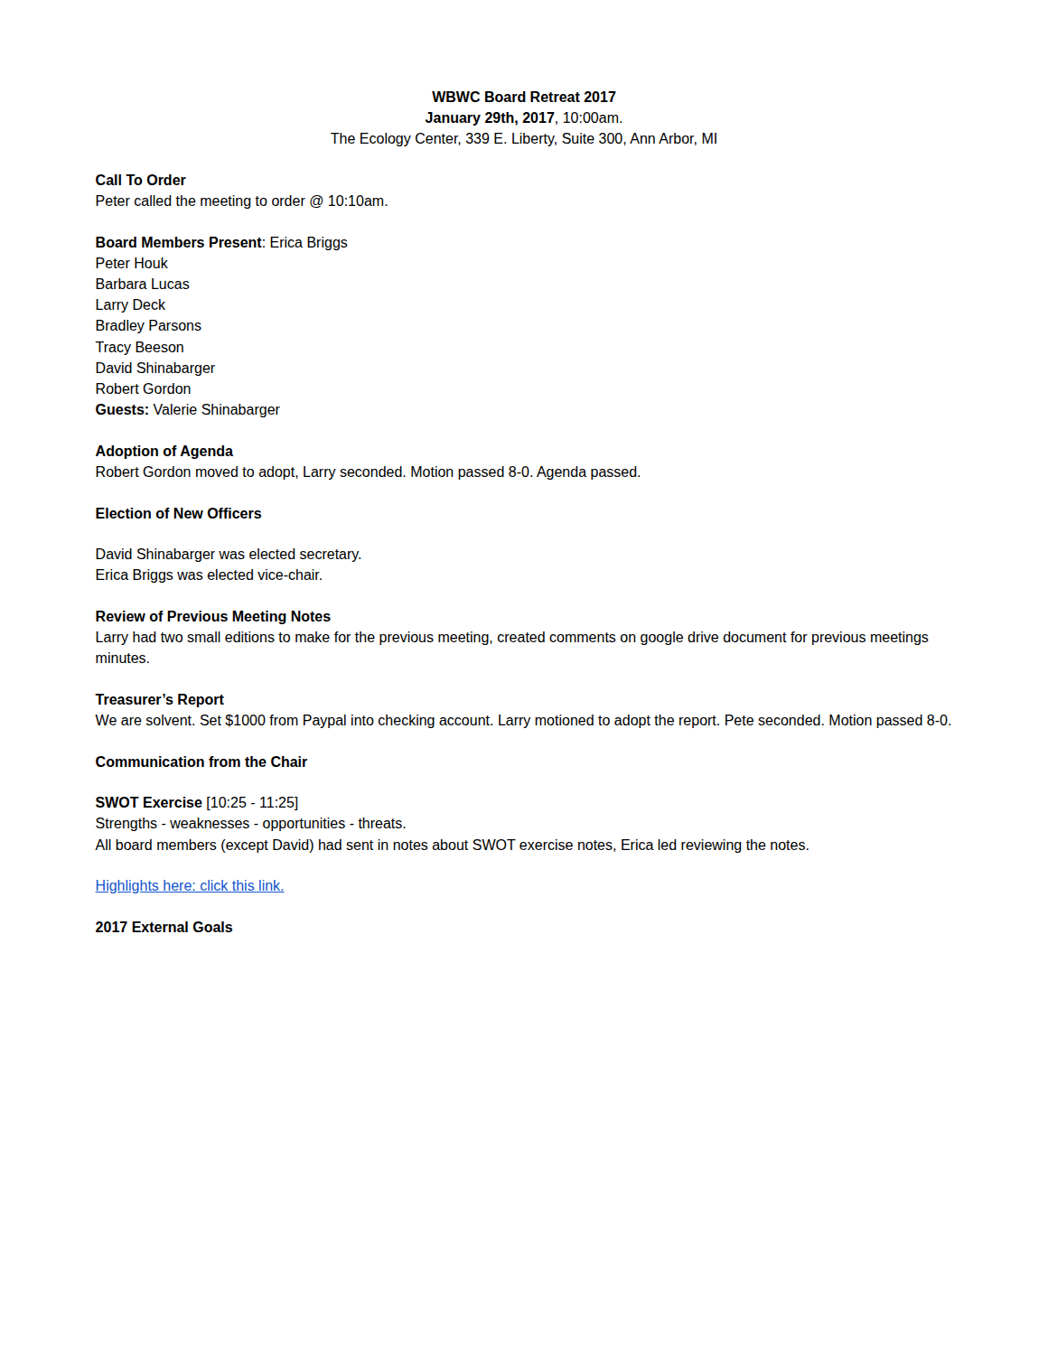WBWC Board Retreat 2017
January 29th, 2017, 10:00am.
The Ecology Center, 339 E. Liberty, Suite 300, Ann Arbor, MI
Call To Order
Peter called the meeting to order @ 10:10am.
Board Members Present: Erica Briggs
Peter Houk
Barbara Lucas
Larry Deck
Bradley Parsons
Tracy Beeson
David Shinabarger
Robert Gordon
Guests: Valerie Shinabarger
Adoption of Agenda
Robert Gordon moved to adopt, Larry seconded. Motion passed 8-0. Agenda passed.
Election of New Officers
David Shinabarger was elected secretary.
Erica Briggs was elected vice-chair.
Review of Previous Meeting Notes
Larry had two small editions to make for the previous meeting, created comments on google drive document for previous meetings minutes.
Treasurer’s Report
We are solvent. Set $1000 from Paypal into checking account. Larry motioned to adopt the report. Pete seconded. Motion passed 8-0.
Communication from the Chair
SWOT Exercise [10:25 - 11:25]
Strengths - weaknesses - opportunities - threats.
All board members (except David) had sent in notes about SWOT exercise notes, Erica led reviewing the notes.
Highlights here: click this link.
2017 External Goals